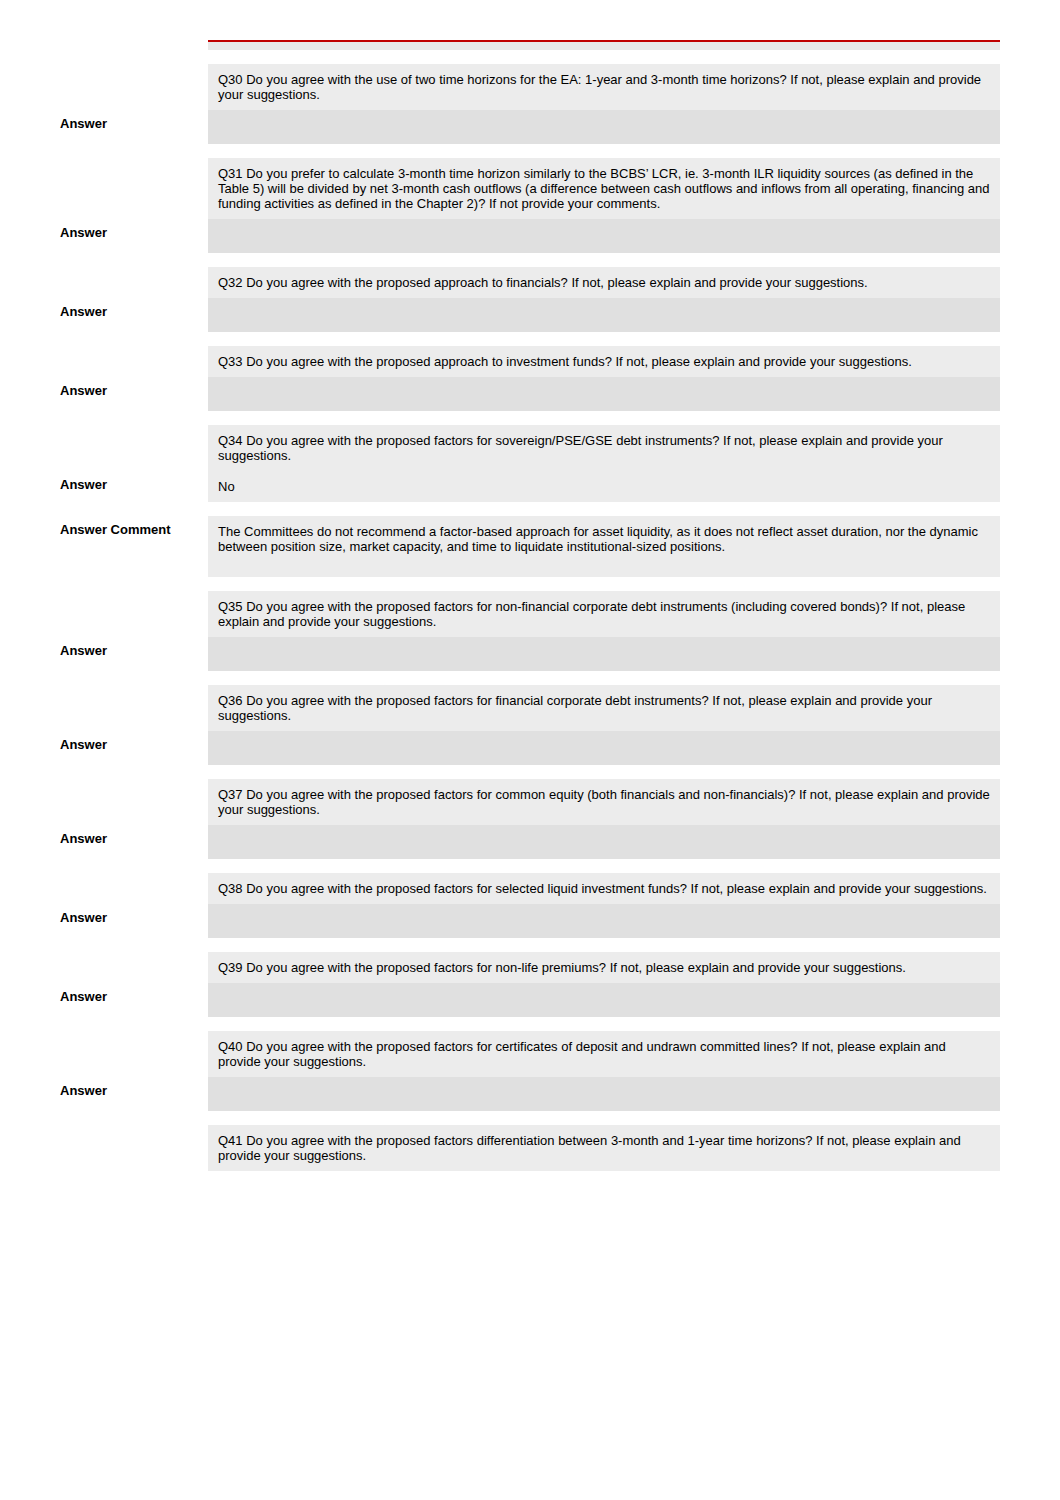| | Q30 Do you agree with the use of two time horizons for the EA: 1-year and 3-month time horizons? If not, please explain and provide your suggestions. |
| Answer | |
| | Q31 Do you prefer to calculate 3-month time horizon similarly to the BCBS’ LCR, ie. 3-month ILR liquidity sources (as defined in the Table 5) will be divided by net 3-month cash outflows (a difference between cash outflows and inflows from all operating, financing and funding activities as defined in the Chapter 2)? If not provide your comments. |
| Answer | |
| | Q32 Do you agree with the proposed approach to financials? If not, please explain and provide your suggestions. |
| Answer | |
| | Q33 Do you agree with the proposed approach to investment funds? If not, please explain and provide your suggestions. |
| Answer | |
| | Q34 Do you agree with the proposed factors for sovereign/PSE/GSE debt instruments? If not, please explain and provide your suggestions. |
| Answer | No |
| Answer Comment | The Committees do not recommend a factor-based approach for asset liquidity, as it does not reflect asset duration, nor the dynamic between position size, market capacity, and time to liquidate institutional-sized positions. |
| | Q35 Do you agree with the proposed factors for non-financial corporate debt instruments (including covered bonds)? If not, please explain and provide your suggestions. |
| Answer | |
| | Q36 Do you agree with the proposed factors for financial corporate debt instruments? If not, please explain and provide your suggestions. |
| Answer | |
| | Q37 Do you agree with the proposed factors for common equity (both financials and non-financials)? If not, please explain and provide your suggestions. |
| Answer | |
| | Q38 Do you agree with the proposed factors for selected liquid investment funds? If not, please explain and provide your suggestions. |
| Answer | |
| | Q39 Do you agree with the proposed factors for non-life premiums? If not, please explain and provide your suggestions. |
| Answer | |
| | Q40 Do you agree with the proposed factors for certificates of deposit and undrawn committed lines? If not, please explain and provide your suggestions. |
| Answer | |
| | Q41 Do you agree with the proposed factors differentiation between 3-month and 1-year time horizons? If not, please explain and provide your suggestions. |